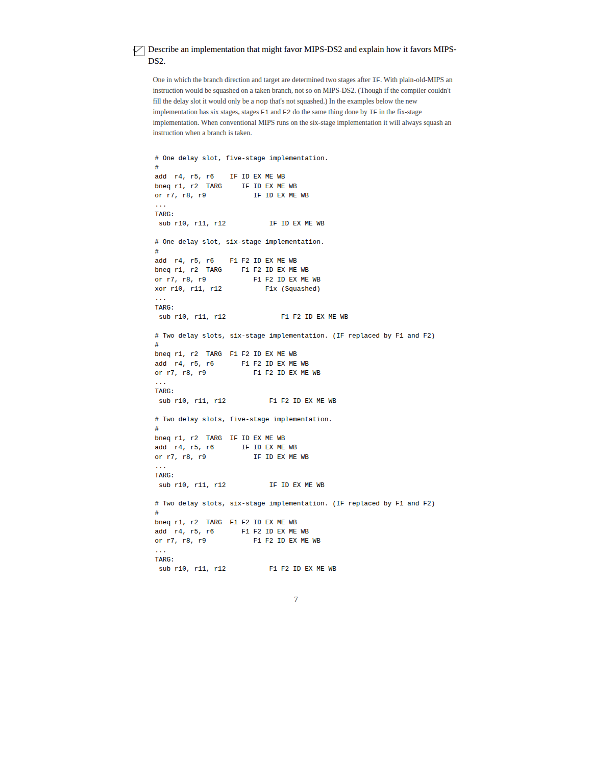Describe an implementation that might favor MIPS-DS2 and explain how it favors MIPS-DS2.
One in which the branch direction and target are determined two stages after IF. With plain-old-MIPS an instruction would be squashed on a taken branch, not so on MIPS-DS2. (Though if the compiler couldn't fill the delay slot it would only be a nop that's not squashed.) In the examples below the new implementation has six stages, stages F1 and F2 do the same thing done by IF in the fix-stage implementation. When conventional MIPS runs on the six-stage implementation it will always squash an instruction when a branch is taken.
# One delay slot, five-stage implementation.
#
add  r4, r5, r6    IF ID EX ME WB
bneq r1, r2  TARG     IF ID EX ME WB
or r7, r8, r9            IF ID EX ME WB
...
TARG:
 sub r10, r11, r12           IF ID EX ME WB

# One delay slot, six-stage implementation.
#
add  r4, r5, r6    F1 F2 ID EX ME WB
bneq r1, r2  TARG     F1 F2 ID EX ME WB
or r7, r8, r9            F1 F2 ID EX ME WB
xor r10, r11, r12           F1x (Squashed)
...
TARG:
 sub r10, r11, r12              F1 F2 ID EX ME WB

# Two delay slots, six-stage implementation. (IF replaced by F1 and F2)
#
bneq r1, r2  TARG  F1 F2 ID EX ME WB
add  r4, r5, r6       F1 F2 ID EX ME WB
or r7, r8, r9            F1 F2 ID EX ME WB
...
TARG:
 sub r10, r11, r12           F1 F2 ID EX ME WB

# Two delay slots, five-stage implementation.
#
bneq r1, r2  TARG  IF ID EX ME WB
add  r4, r5, r6       IF ID EX ME WB
or r7, r8, r9            IF ID EX ME WB
...
TARG:
 sub r10, r11, r12           IF ID EX ME WB

# Two delay slots, six-stage implementation. (IF replaced by F1 and F2)
#
bneq r1, r2  TARG  F1 F2 ID EX ME WB
add  r4, r5, r6       F1 F2 ID EX ME WB
or r7, r8, r9            F1 F2 ID EX ME WB
...
TARG:
 sub r10, r11, r12           F1 F2 ID EX ME WB
7